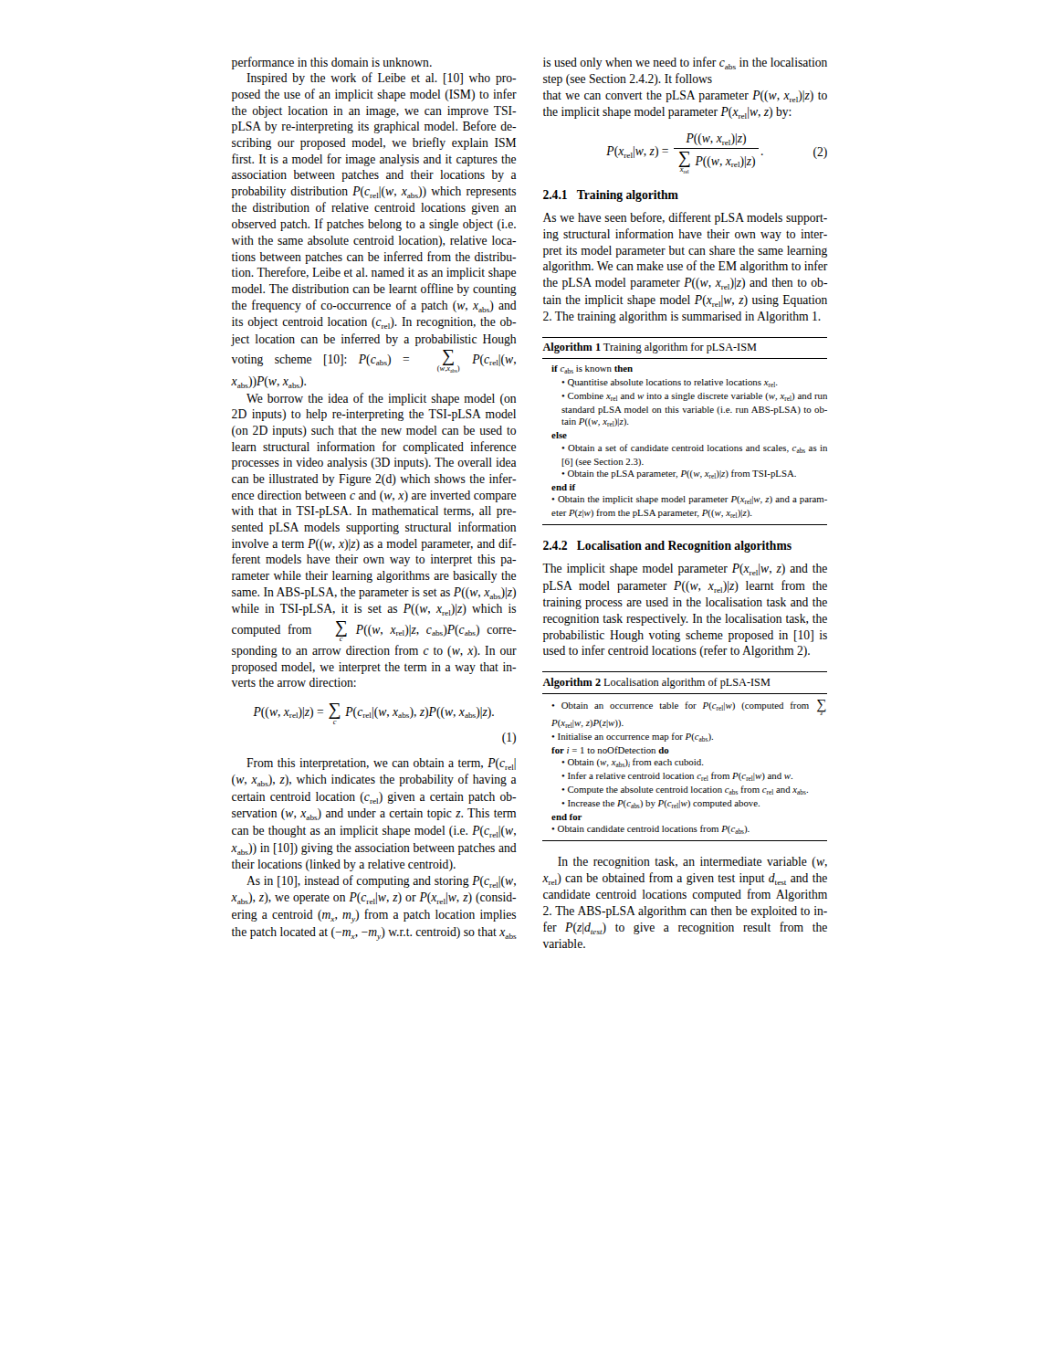performance in this domain is unknown.
Inspired by the work of Leibe et al. [10] who proposed the use of an implicit shape model (ISM) to infer the object location in an image, we can improve TSI-pLSA by re-interpreting its graphical model. Before describing our proposed model, we briefly explain ISM first. It is a model for image analysis and it captures the association between patches and their locations by a probability distribution P(crel|(w, xabs)) which represents the distribution of relative centroid locations given an observed patch. If patches belong to a single object (i.e. with the same absolute centroid location), relative locations between patches can be inferred from the distribution. Therefore, Leibe et al. named it as an implicit shape model. The distribution can be learnt offline by counting the frequency of co-occurrence of a patch (w, xabs) and its object centroid location (crel). In recognition, the object location can be inferred by a probabilistic Hough voting scheme [10]: P(cabs) = ∑(w,xabs) P(crel|(w, xabs))P(w, xabs).
We borrow the idea of the implicit shape model (on 2D inputs) to help re-interpreting the TSI-pLSA model (on 2D inputs) such that the new model can be used to learn structural information for complicated inference processes in video analysis (3D inputs). The overall idea can be illustrated by Figure 2(d) which shows the inference direction between c and (w, x) are inverted compare with that in TSI-pLSA. In mathematical terms, all presented pLSA models supporting structural information involve a term P((w, x)|z) as a model parameter, and different models have their own way to interpret this parameter while their learning algorithms are basically the same. In ABS-pLSA, the parameter is set as P((w, xabs)|z) while in TSI-pLSA, it is set as P((w, xrel)|z) which is computed from ∑c P((w, xrel)|z, cabs)P(cabs) corresponding to an arrow direction from c to (w, x). In our proposed model, we interpret the term in a way that inverts the arrow direction:
P((w, xrel)|z) = ∑c P(crel|(w, xabs), z)P((w, xabs)|z).
(1)
From this interpretation, we can obtain a term, P(crel|(w, xabs), z), which indicates the probability of having a certain centroid location (crel) given a certain patch observation (w, xabs) and under a certain topic z. This term can be thought as an implicit shape model (i.e. P(crel|(w, xabs)) in [10]) giving the association between patches and their locations (linked by a relative centroid).
As in [10], instead of computing and storing P(crel|(w, xabs), z), we operate on P(crel|w, z) or P(xrel|w, z) (considering a centroid (mx, my) from a patch location implies the patch located at (−mx, −my) w.r.t. centroid) so that xabs is used only when we need to infer cabs in the localisation step (see Section 2.4.2). It follows
that we can convert the pLSA parameter P((w, xrel)|z) to the implicit shape model parameter P(xrel|w, z) by:
P(xrel|w, z) = P((w, xrel)|z)∑xrel P((w, xrel)|z). (2)
2.4.1 Training algorithm
As we have seen before, different pLSA models supporting structural information have their own way to interpret its model parameter but can share the same learning algorithm. We can make use of the EM algorithm to infer the pLSA model parameter P((w, xrel)|z) and then to obtain the implicit shape model P(xrel|w, z) using Equation 2. The training algorithm is summarised in Algorithm 1.
Algorithm 1 Training algorithm for pLSA-ISM
if cabs is known then
• Quantitise absolute locations to relative locations xrel.
• Combine xrel and w into a single discrete variable (w, xrel) and run standard pLSA model on this variable (i.e. run ABS-pLSA) to obtain P((w, xrel)|z).
else
• Obtain a set of candidate centroid locations and scales, cabs as in [6] (see Section 2.3).
• Obtain the pLSA parameter, P((w, xrel)|z) from TSI-pLSA.
end if
• Obtain the implicit shape model parameter P(xrel|w, z) and a parameter P(z|w) from the pLSA parameter, P((w, xrel)|z).
2.4.2 Localisation and Recognition algorithms
The implicit shape model parameter P(xrel|w, z) and the pLSA model parameter P((w, xrel)|z) learnt from the training process are used in the localisation task and the recognition task respectively. In the localisation task, the probabilistic Hough voting scheme proposed in [10] is used to infer centroid locations (refer to Algorithm 2).
Algorithm 2 Localisation algorithm of pLSA-ISM
• Obtain an occurrence table for P(crel|w) (computed from ∑z P(xrel|w, z)P(z|w)).
• Initialise an occurrence map for P(cabs).
for i = 1 to noOfDetection do
• Obtain (w, xabs)i from each cuboid.
• Infer a relative centroid location crel from P(crel|w) and w.
• Compute the absolute centroid location cabs from crel and xabs.
• Increase the P(cabs) by P(crel|w) computed above.
end for
• Obtain candidate centroid locations from P(cabs).
In the recognition task, an intermediate variable (w, xrel) can be obtained from a given test input dtest and the candidate centroid locations computed from Algorithm 2. The ABS-pLSA algorithm can then be exploited to infer P(z|dtest) to give a recognition result from the variable.